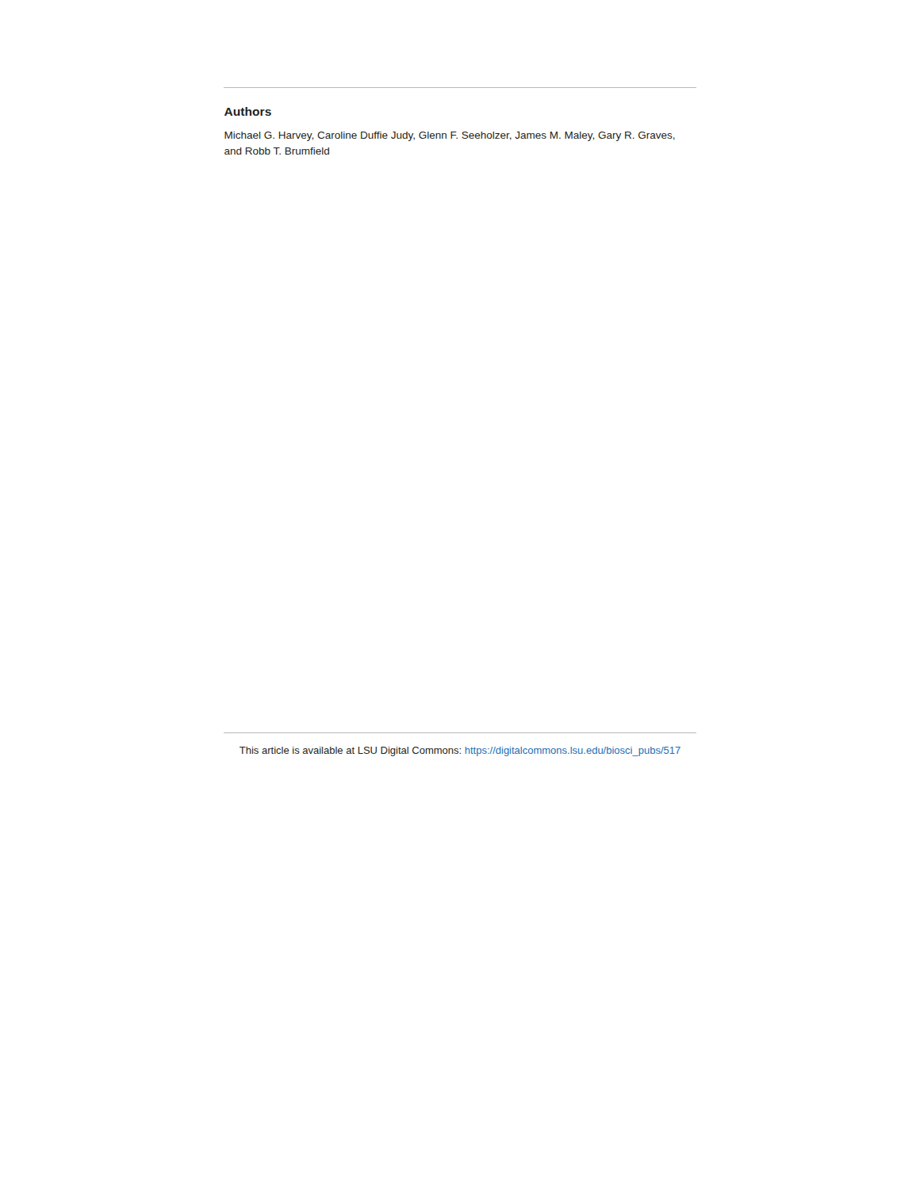Authors
Michael G. Harvey, Caroline Duffie Judy, Glenn F. Seeholzer, James M. Maley, Gary R. Graves, and Robb T. Brumfield
This article is available at LSU Digital Commons: https://digitalcommons.lsu.edu/biosci_pubs/517